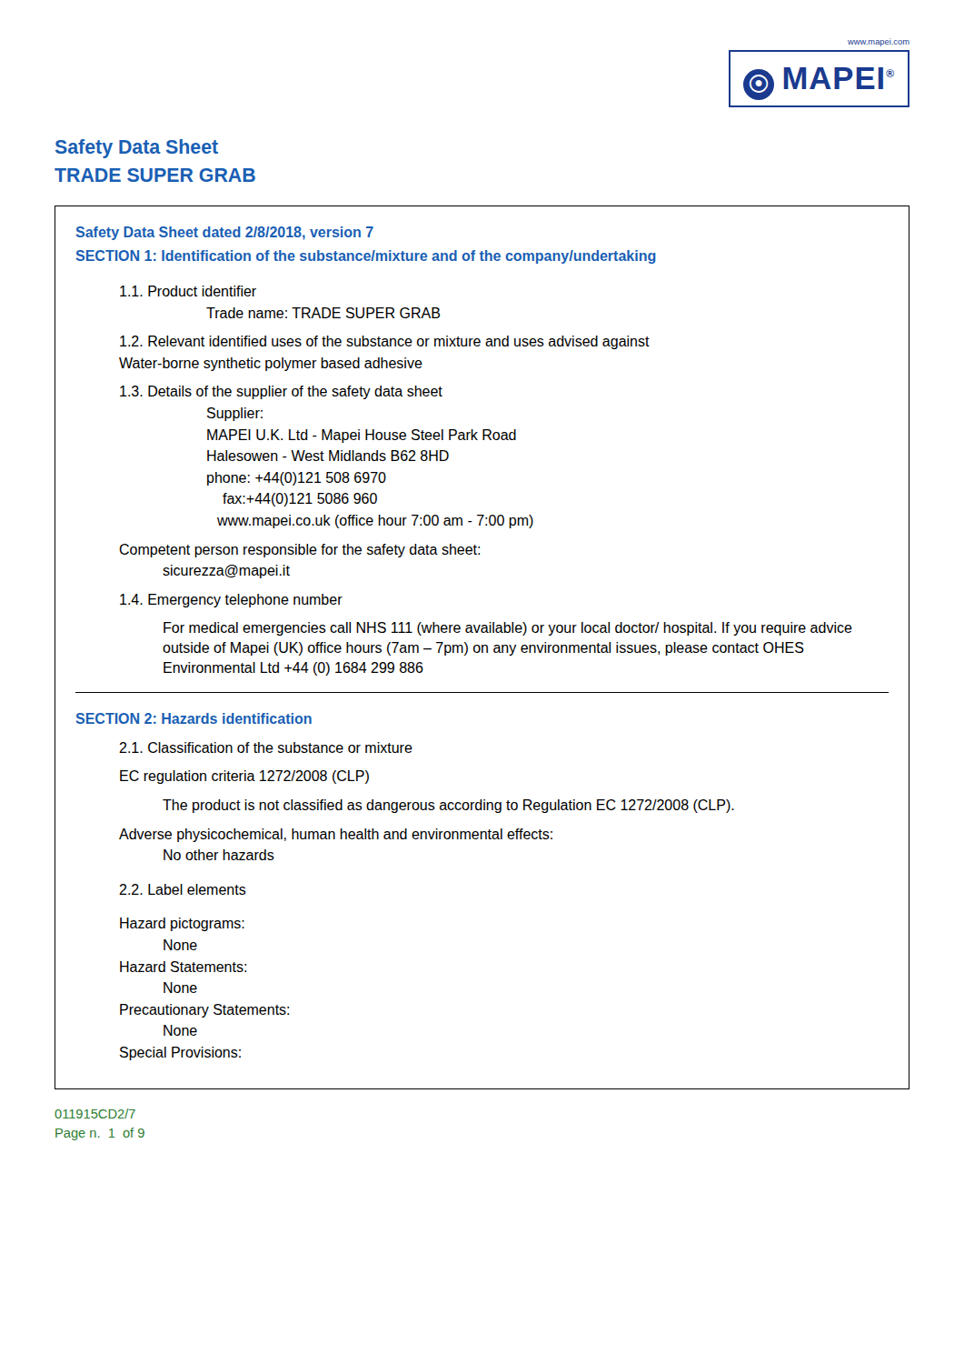www.mapei.com
⦿MAPEI®
Safety Data Sheet
TRADE SUPER GRAB
Safety Data Sheet dated 2/8/2018, version 7
SECTION 1: Identification of the substance/mixture and of the company/undertaking
1.1. Product identifier
Trade name: TRADE SUPER GRAB
1.2. Relevant identified uses of the substance or mixture and uses advised against
Water-borne synthetic polymer based adhesive
1.3. Details of the supplier of the safety data sheet
Supplier:
MAPEI U.K. Ltd - Mapei House Steel Park Road
Halesowen - West Midlands B62 8HD
phone: +44(0)121 508 6970
fax:+44(0)121 5086 960
www.mapei.co.uk (office hour 7:00 am - 7:00 pm)
Competent person responsible for the safety data sheet:
sicurezza@mapei.it
1.4. Emergency telephone number
For medical emergencies call NHS 111 (where available) or your local doctor/ hospital. If you require advice outside of Mapei (UK) office hours (7am – 7pm) on any environmental issues, please contact OHES Environmental Ltd +44 (0) 1684 299 886
SECTION 2: Hazards identification
2.1. Classification of the substance or mixture
EC regulation criteria 1272/2008 (CLP)
The product is not classified as dangerous according to Regulation EC 1272/2008 (CLP).
Adverse physicochemical, human health and environmental effects:
No other hazards
2.2. Label elements
Hazard pictograms:
None
Hazard Statements:
None
Precautionary Statements:
None
Special Provisions:
011915CD2/7
Page n. 1 of 9